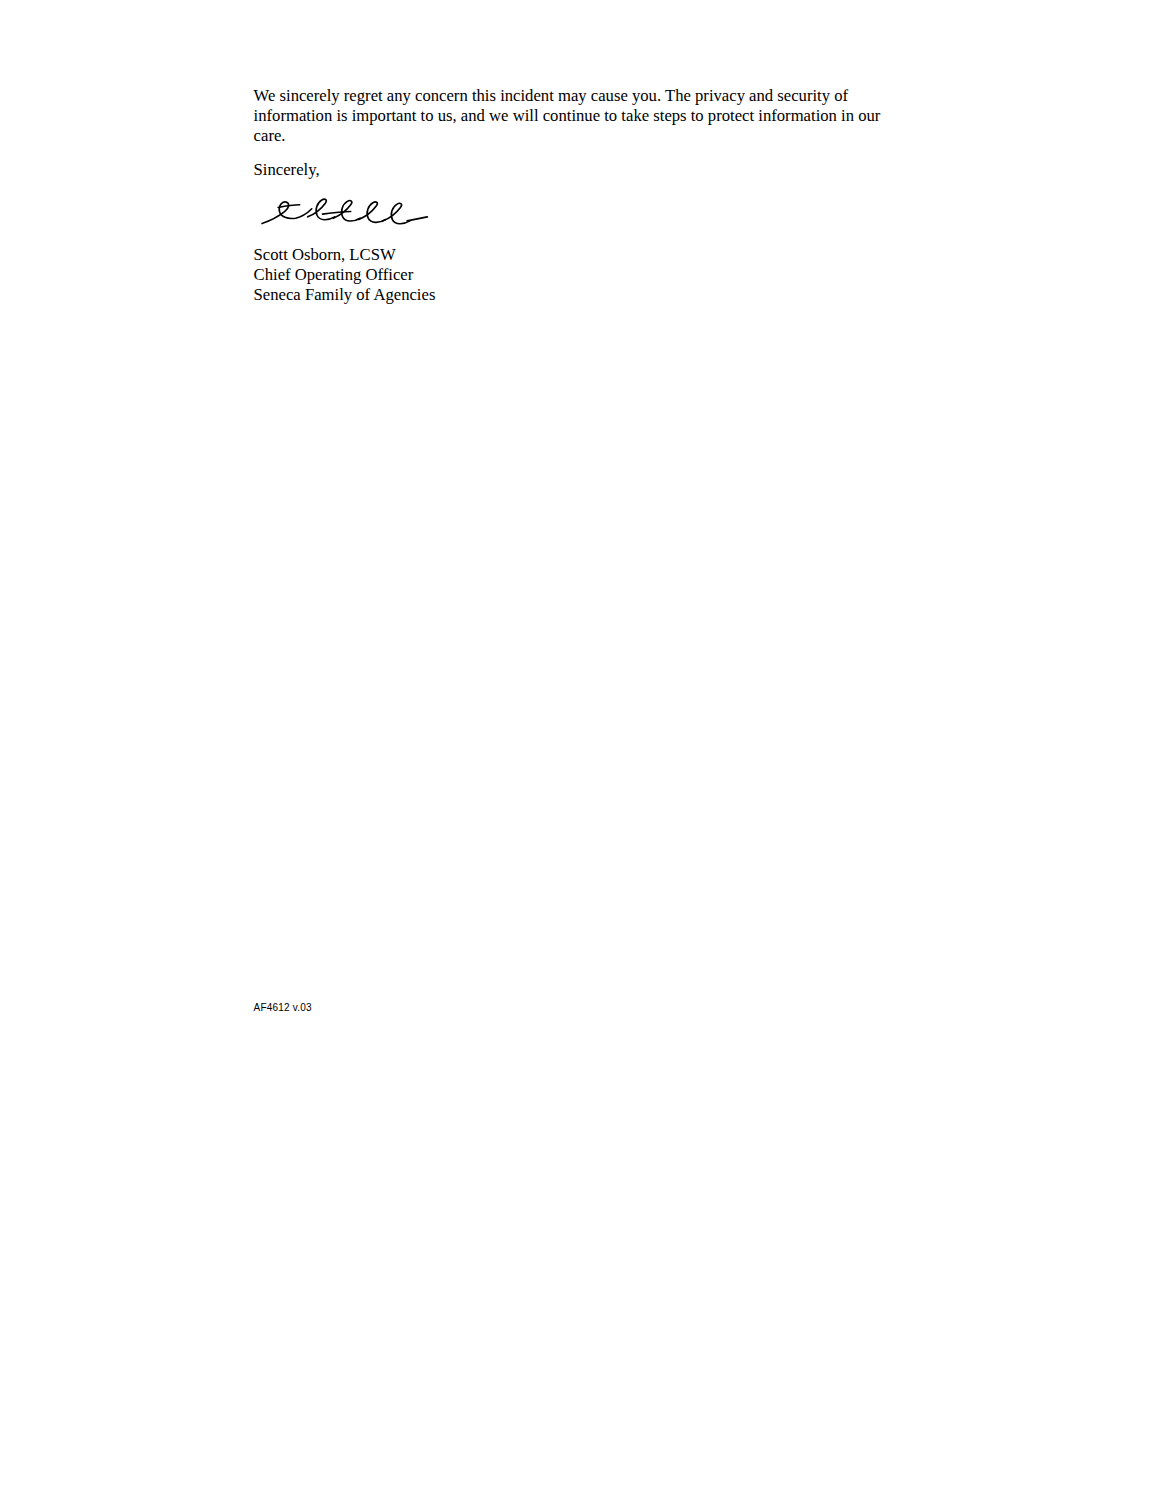We sincerely regret any concern this incident may cause you. The privacy and security of information is important to us, and we will continue to take steps to protect information in our care.
Sincerely,
Scott Osborn, LCSW
Chief Operating Officer
Seneca Family of Agencies
AF4612 v.03